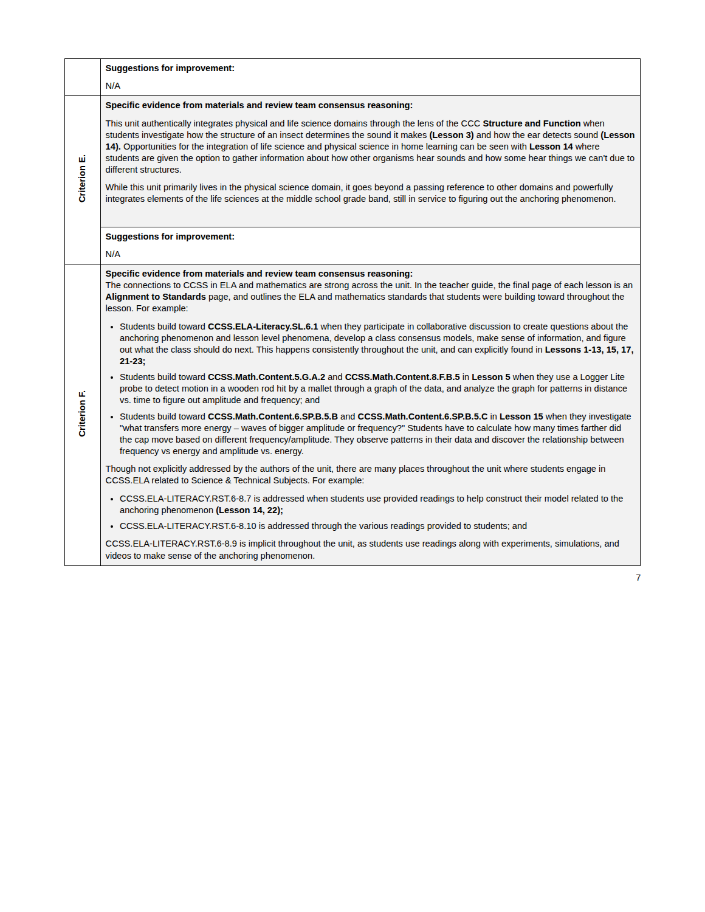| | Suggestions for improvement: N/A |
| Criterion E. | Specific evidence from materials and review team consensus reasoning: This unit authentically integrates physical and life science domains through the lens of the CCC Structure and Function when students investigate how the structure of an insect determines the sound it makes (Lesson 3) and how the ear detects sound (Lesson 14). Opportunities for the integration of life science and physical science in home learning can be seen with Lesson 14 where students are given the option to gather information about how other organisms hear sounds and how some hear things we can't due to different structures. While this unit primarily lives in the physical science domain, it goes beyond a passing reference to other domains and powerfully integrates elements of the life sciences at the middle school grade band, still in service to figuring out the anchoring phenomenon. |
| Suggestions for improvement: N/A |
| Criterion F. | Specific evidence from materials and review team consensus reasoning: The connections to CCSS in ELA and mathematics are strong across the unit. In the teacher guide, the final page of each lesson is an Alignment to Standards page, and outlines the ELA and mathematics standards that students were building toward throughout the lesson. For example: Students build toward CCSS.ELA-Literacy.SL.6.1 when they participate in collaborative discussion to create questions about the anchoring phenomenon and lesson level phenomena, develop a class consensus models, make sense of information, and figure out what the class should do next. This happens consistently throughout the unit, and can explicitly found in Lessons 1-13, 15, 17, 21-23; Students build toward CCSS.Math.Content.5.G.A.2 and CCSS.Math.Content.8.F.B.5 in Lesson 5 when they use a Logger Lite probe to detect motion in a wooden rod hit by a mallet through a graph of the data, and analyze the graph for patterns in distance vs. time to figure out amplitude and frequency; and Students build toward CCSS.Math.Content.6.SP.B.5.B and CCSS.Math.Content.6.SP.B.5.C in Lesson 15 when they investigate "what transfers more energy – waves of bigger amplitude or frequency?" Students have to calculate how many times farther did the cap move based on different frequency/amplitude. They observe patterns in their data and discover the relationship between frequency vs energy and amplitude vs. energy. Though not explicitly addressed by the authors of the unit, there are many places throughout the unit where students engage in CCSS.ELA related to Science & Technical Subjects. For example: CCSS.ELA-LITERACY.RST.6-8.7 is addressed when students use provided readings to help construct their model related to the anchoring phenomenon (Lesson 14, 22); CCSS.ELA-LITERACY.RST.6-8.10 is addressed through the various readings provided to students; and CCSS.ELA-LITERACY.RST.6-8.9 is implicit throughout the unit, as students use readings along with experiments, simulations, and videos to make sense of the anchoring phenomenon. |
7